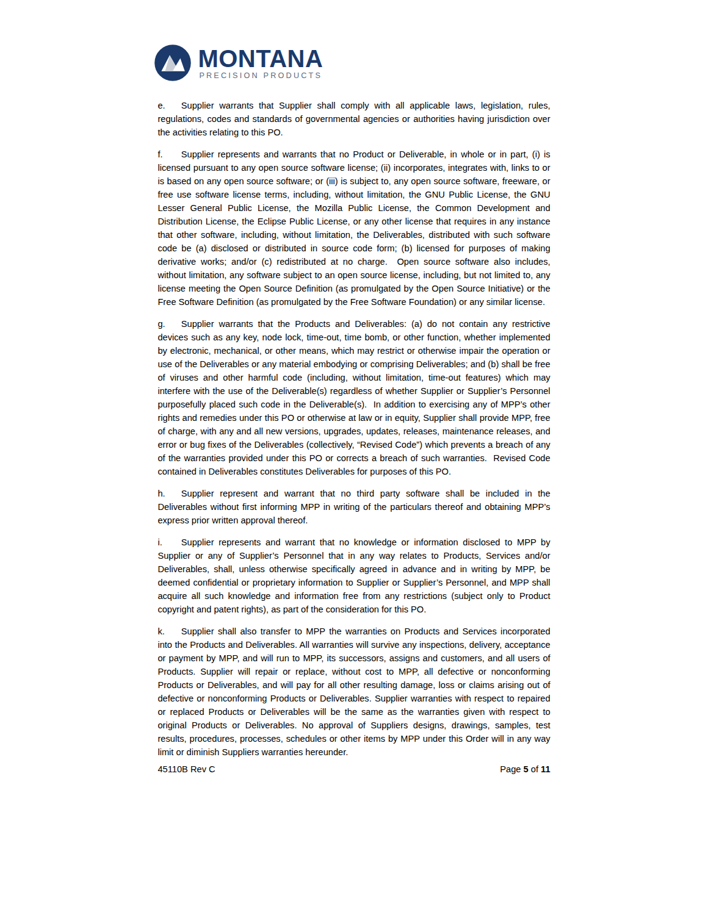MONTANA PRECISION PRODUCTS
e. Supplier warrants that Supplier shall comply with all applicable laws, legislation, rules, regulations, codes and standards of governmental agencies or authorities having jurisdiction over the activities relating to this PO.
f. Supplier represents and warrants that no Product or Deliverable, in whole or in part, (i) is licensed pursuant to any open source software license; (ii) incorporates, integrates with, links to or is based on any open source software; or (iii) is subject to, any open source software, freeware, or free use software license terms, including, without limitation, the GNU Public License, the GNU Lesser General Public License, the Mozilla Public License, the Common Development and Distribution License, the Eclipse Public License, or any other license that requires in any instance that other software, including, without limitation, the Deliverables, distributed with such software code be (a) disclosed or distributed in source code form; (b) licensed for purposes of making derivative works; and/or (c) redistributed at no charge. Open source software also includes, without limitation, any software subject to an open source license, including, but not limited to, any license meeting the Open Source Definition (as promulgated by the Open Source Initiative) or the Free Software Definition (as promulgated by the Free Software Foundation) or any similar license.
g. Supplier warrants that the Products and Deliverables: (a) do not contain any restrictive devices such as any key, node lock, time-out, time bomb, or other function, whether implemented by electronic, mechanical, or other means, which may restrict or otherwise impair the operation or use of the Deliverables or any material embodying or comprising Deliverables; and (b) shall be free of viruses and other harmful code (including, without limitation, time-out features) which may interfere with the use of the Deliverable(s) regardless of whether Supplier or Supplier’s Personnel purposefully placed such code in the Deliverable(s). In addition to exercising any of MPP’s other rights and remedies under this PO or otherwise at law or in equity, Supplier shall provide MPP, free of charge, with any and all new versions, upgrades, updates, releases, maintenance releases, and error or bug fixes of the Deliverables (collectively, “Revised Code”) which prevents a breach of any of the warranties provided under this PO or corrects a breach of such warranties. Revised Code contained in Deliverables constitutes Deliverables for purposes of this PO.
h. Supplier represent and warrant that no third party software shall be included in the Deliverables without first informing MPP in writing of the particulars thereof and obtaining MPP’s express prior written approval thereof.
i. Supplier represents and warrant that no knowledge or information disclosed to MPP by Supplier or any of Supplier’s Personnel that in any way relates to Products, Services and/or Deliverables, shall, unless otherwise specifically agreed in advance and in writing by MPP, be deemed confidential or proprietary information to Supplier or Supplier’s Personnel, and MPP shall acquire all such knowledge and information free from any restrictions (subject only to Product copyright and patent rights), as part of the consideration for this PO.
k. Supplier shall also transfer to MPP the warranties on Products and Services incorporated into the Products and Deliverables. All warranties will survive any inspections, delivery, acceptance or payment by MPP, and will run to MPP, its successors, assigns and customers, and all users of Products. Supplier will repair or replace, without cost to MPP, all defective or nonconforming Products or Deliverables, and will pay for all other resulting damage, loss or claims arising out of defective or nonconforming Products or Deliverables. Supplier warranties with respect to repaired or replaced Products or Deliverables will be the same as the warranties given with respect to original Products or Deliverables. No approval of Suppliers designs, drawings, samples, test results, procedures, processes, schedules or other items by MPP under this Order will in any way limit or diminish Suppliers warranties hereunder.
45110B Rev C
Page 5 of 11